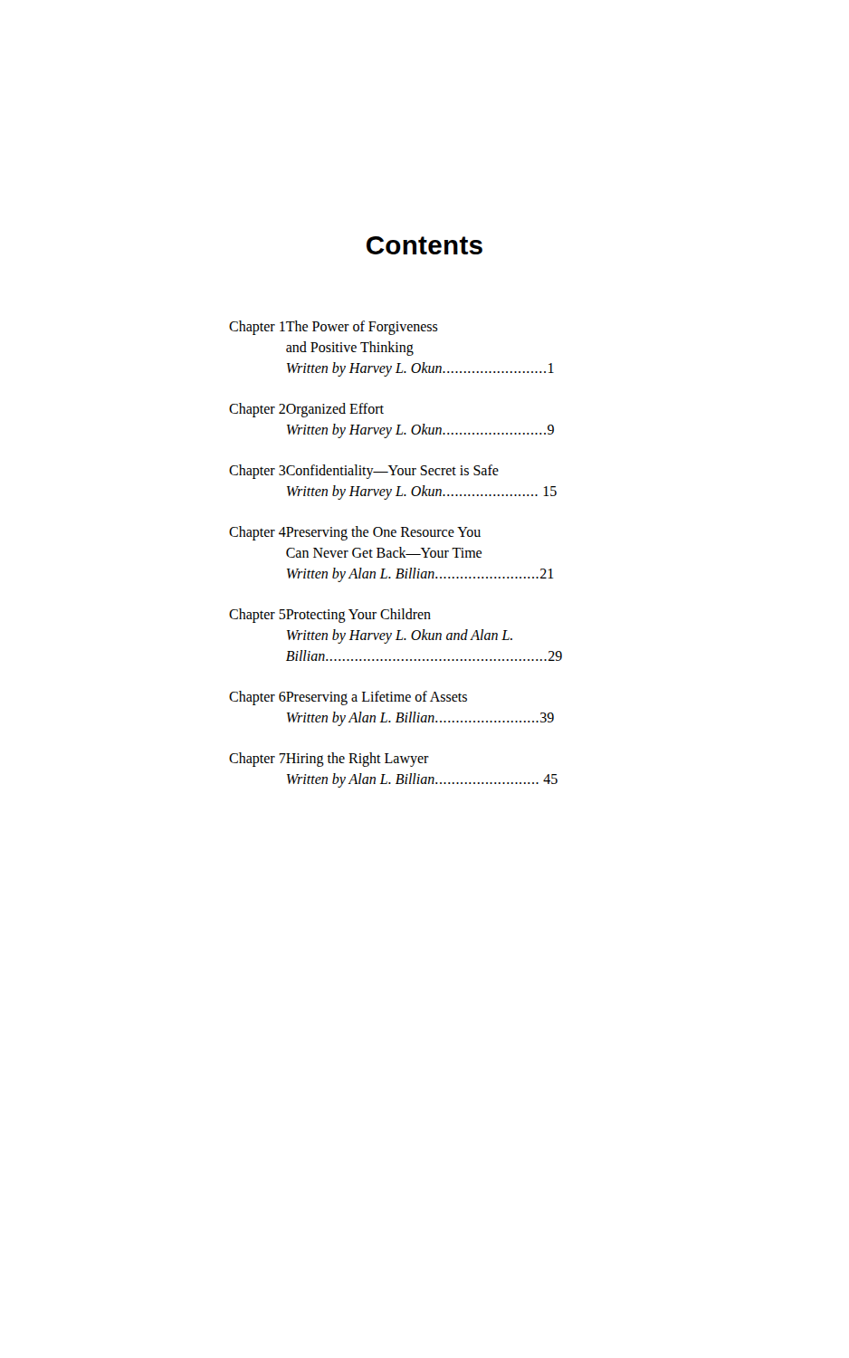Contents
| Chapter 1 | The Power of Forgiveness and Positive Thinking Written by Harvey L. Okun ......................... 1 |
| Chapter 2 | Organized Effort Written by Harvey L. Okun ......................... 9 |
| Chapter 3 | Confidentiality—Your Secret is Safe Written by Harvey L. Okun ....................... 15 |
| Chapter 4 | Preserving the One Resource You Can Never Get Back—Your Time Written by Alan L. Billian ......................... 21 |
| Chapter 5 | Protecting Your Children Written by Harvey L. Okun and Alan L. Billian ..................................................... 29 |
| Chapter 6 | Preserving a Lifetime of Assets Written by Alan L. Billian ......................... 39 |
| Chapter 7 | Hiring the Right Lawyer Written by Alan L. Billian ......................... 45 |